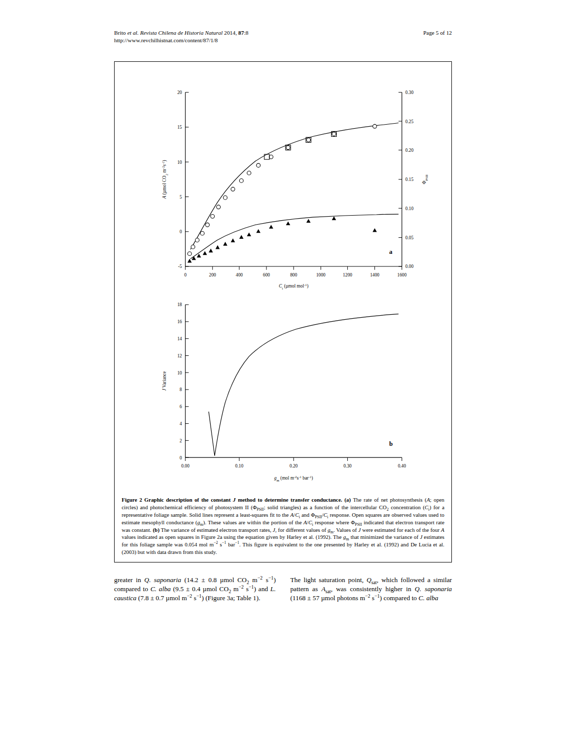Brito et al. Revista Chilena de Historia Natural 2014, 87:8 http://www.revchilhistnat.com/content/87/1/8
Page 5 of 12
20 15 10 5 0 -5 0.30 0.25 0.20 0.15 0.10 0.05 0.00 0 200 400 600 800 1000 1200 1400 1600 A (µmol CO2 m-2s-1) ΦPSII Ci (µmol mol-1) a 18 16 14 12 10 8 6 4 2 0 0.00 0.10 0.20 0.30 0.40 J Variance gm (mol m-2s-1 bar-1) b
Figure 2 Graphic description of the constant J method to determine transfer conductance. (a) The rate of net photosynthesis (A; open circles) and photochemical efficiency of photosystem II (ΦPSII; solid triangles) as a function of the intercellular CO2 concentration (Ci) for a representative foliage sample. Solid lines represent a least-squares fit to the A/Ci and ΦPSII/Ci response. Open squares are observed values used to estimate mesophyll conductance (gm). These values are within the portion of the A/Ci response where ΦPSII indicated that electron transport rate was constant. (b) The variance of estimated electron transport rates, J, for different values of gm. Values of J were estimated for each of the four A values indicated as open squares in Figure 2a using the equation given by Harley et al. (1992). The gm that minimized the variance of J estimates for this foliage sample was 0.054 mol m−2 s−1 bar−1. This figure is equivalent to the one presented by Harley et al. (1992) and De Lucia et al. (2003) but with data drawn from this study.
greater in Q. saponaria (14.2 ± 0.8 µmol CO2 m−2 s−1) compared to C. alba (9.5 ± 0.4 µmol CO2 m−2 s−1) and L. caustica (7.8 ± 0.7 µmol m−2 s−1) (Figure 3a; Table 1).
The light saturation point, Qsat, which followed a similar pattern as Asat, was consistently higher in Q. saponaria (1168 ± 57 µmol photons m−2 s−1) compared to C. alba